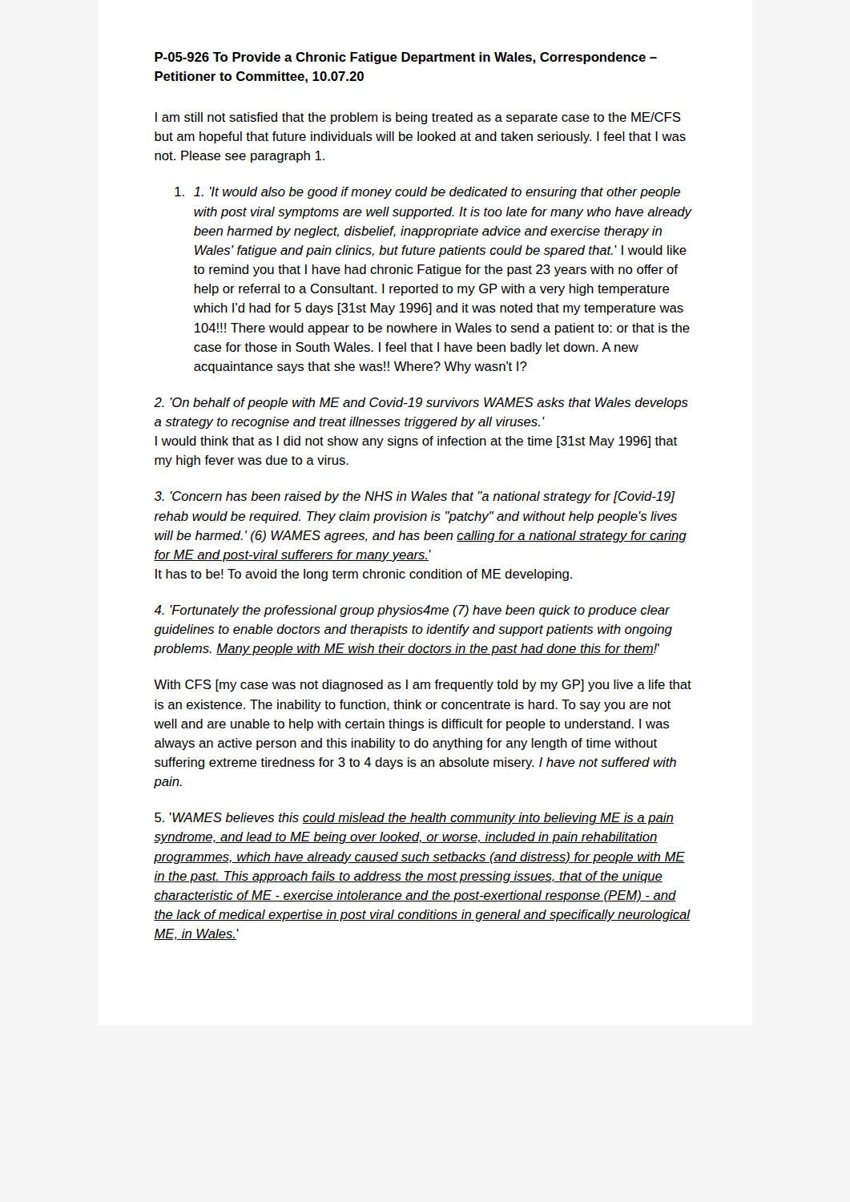P-05-926 To Provide a Chronic Fatigue Department in Wales, Correspondence – Petitioner to Committee, 10.07.20
I am still not satisfied that the problem is being treated as a separate case to the ME/CFS but am hopeful that future individuals will be looked at and taken seriously. I feel that I was not. Please see paragraph 1.
1. 'It would also be good if money could be dedicated to ensuring that other people with post viral symptoms are well supported. It is too late for many who have already been harmed by neglect, disbelief, inappropriate advice and exercise therapy in Wales' fatigue and pain clinics, but future patients could be spared that.' I would like to remind you that I have had chronic Fatigue for the past 23 years with no offer of help or referral to a Consultant. I reported to my GP with a very high temperature which I'd had for 5 days [31st May 1996] and it was noted that my temperature was 104!!! There would appear to be nowhere in Wales to send a patient to: or that is the case for those in South Wales. I feel that I have been badly let down. A new acquaintance says that she was!! Where? Why wasn't I?
2. 'On behalf of people with ME and Covid-19 survivors WAMES asks that Wales develops a strategy to recognise and treat illnesses triggered by all viruses.'
I would think that as I did not show any signs of infection at the time [31st May 1996] that my high fever was due to a virus.
3. 'Concern has been raised by the NHS in Wales that "a national strategy for [Covid-19] rehab would be required. They claim provision is "patchy" and without help people's lives will be harmed.' (6) WAMES agrees, and has been calling for a national strategy for caring for ME and post-viral sufferers for many years.'
It has to be! To avoid the long term chronic condition of ME developing.
4. 'Fortunately the professional group physios4me (7) have been quick to produce clear guidelines to enable doctors and therapists to identify and support patients with ongoing problems. Many people with ME wish their doctors in the past had done this for them!'
With CFS [my case was not diagnosed as I am frequently told by my GP] you live a life that is an existence. The inability to function, think or concentrate is hard. To say you are not well and are unable to help with certain things is difficult for people to understand. I was always an active person and this inability to do anything for any length of time without suffering extreme tiredness for 3 to 4 days is an absolute misery. I have not suffered with pain.
5. 'WAMES believes this could mislead the health community into believing ME is a pain syndrome, and lead to ME being over looked, or worse, included in pain rehabilitation programmes, which have already caused such setbacks (and distress) for people with ME in the past. This approach fails to address the most pressing issues, that of the unique characteristic of ME - exercise intolerance and the post-exertional response (PEM) - and the lack of medical expertise in post viral conditions in general and specifically neurological ME, in Wales.'